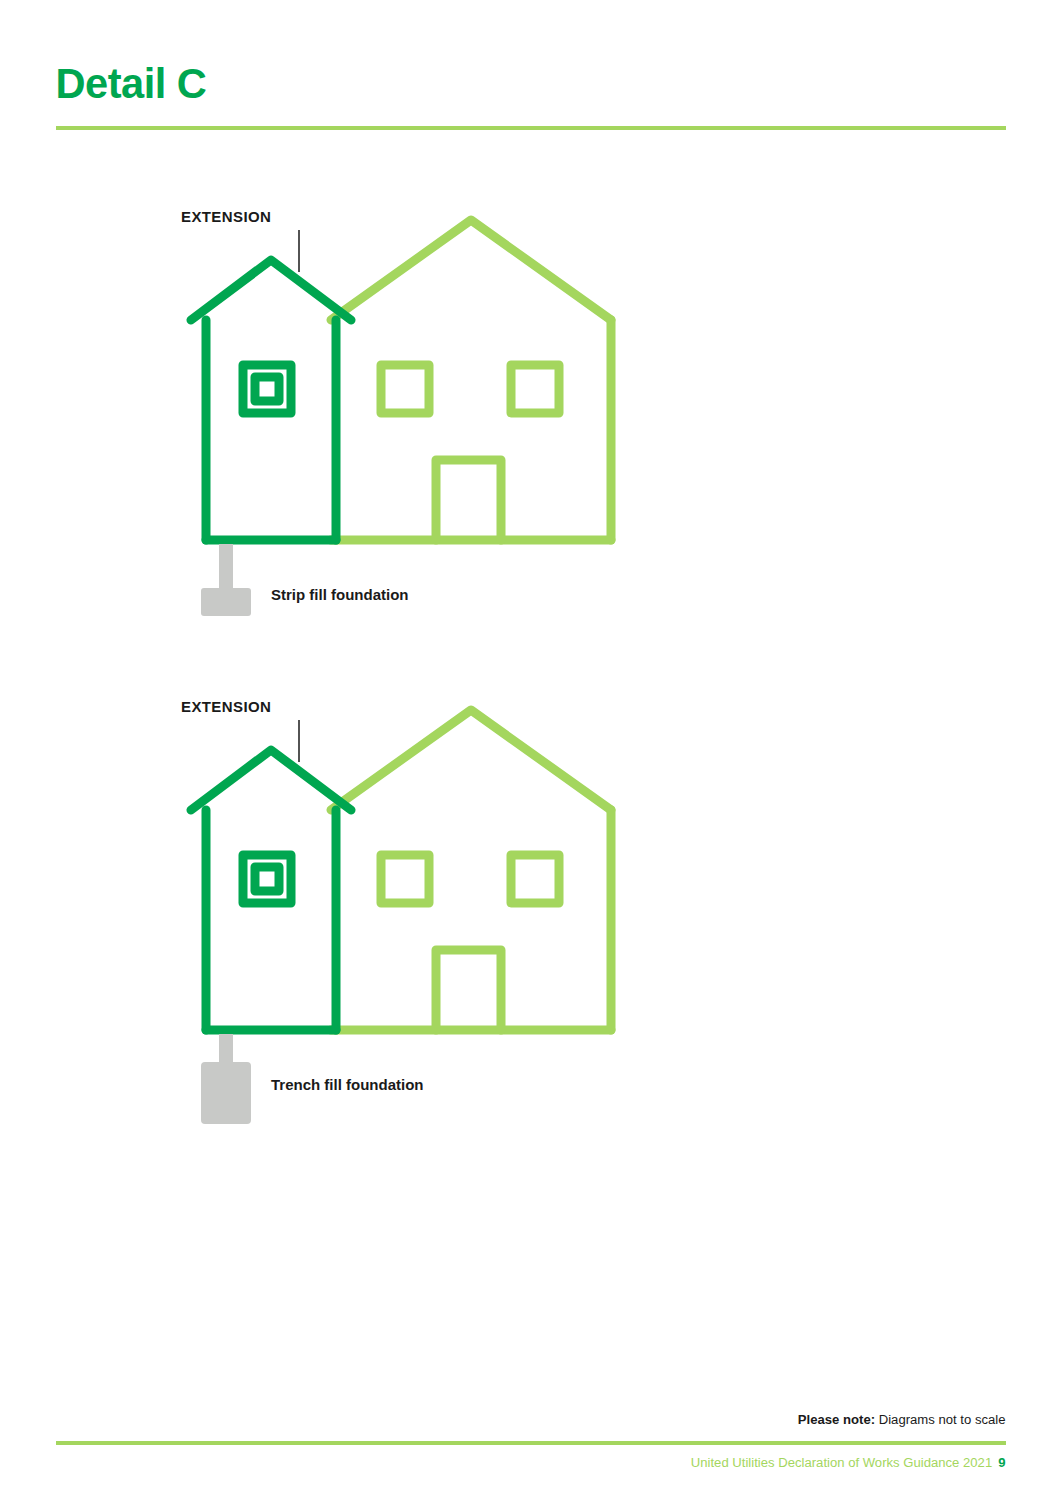Detail C
Extension with strip fill foundation Diagram of a house with an extension on the left side, showing a strip fill foundation beneath the extension wall. EXTENSION Strip fill foundation
Extension with trench fill foundation Diagram of a house with an extension on the left side, showing a deeper trench fill foundation beneath the extension wall. EXTENSION Trench fill foundation
Please note: Diagrams not to scale
United Utilities Declaration of Works Guidance 20219